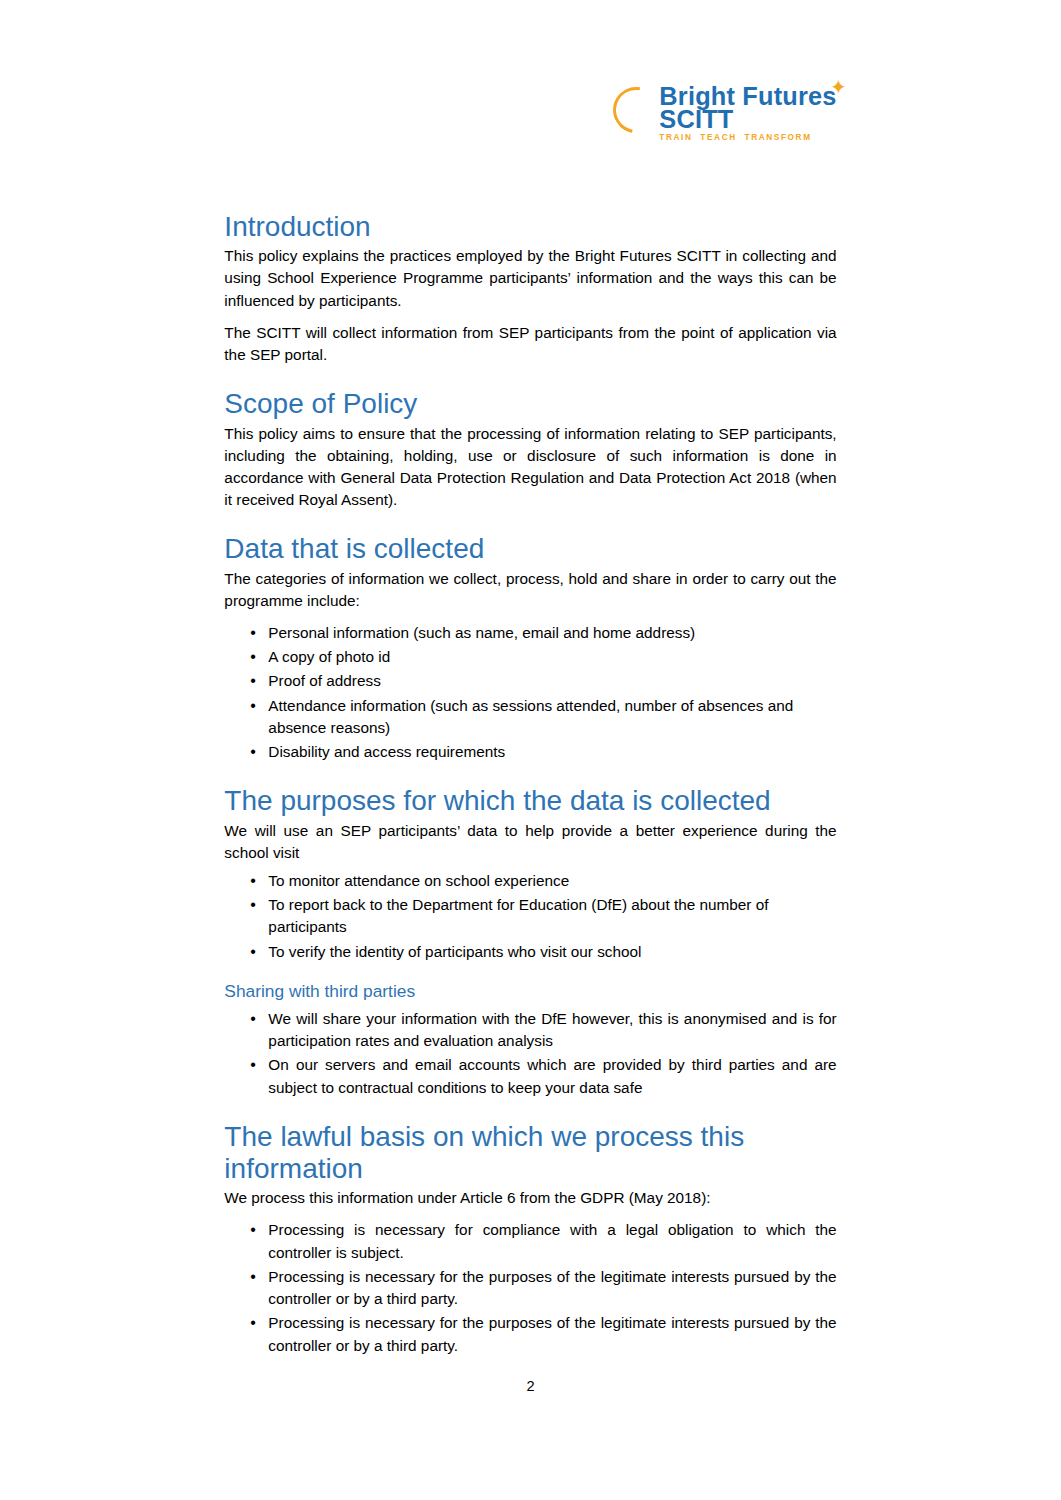✦
Bright Futures
SCITT
TRAIN TEACH TRANSFORM
Introduction
This policy explains the practices employed by the Bright Futures SCITT in collecting and using School Experience Programme participants’ information and the ways this can be influenced by participants.
The SCITT will collect information from SEP participants from the point of application via the SEP portal.
Scope of Policy
This policy aims to ensure that the processing of information relating to SEP participants, including the obtaining, holding, use or disclosure of such information is done in accordance with General Data Protection Regulation and Data Protection Act 2018 (when it received Royal Assent).
Data that is collected
The categories of information we collect, process, hold and share in order to carry out the programme include:
Personal information (such as name, email and home address)
A copy of photo id
Proof of address
Attendance information (such as sessions attended, number of absences and absence reasons)
Disability and access requirements
The purposes for which the data is collected
We will use an SEP participants’ data to help provide a better experience during the school visit
To monitor attendance on school experience
To report back to the Department for Education (DfE) about the number of participants
To verify the identity of participants who visit our school
Sharing with third parties
We will share your information with the DfE however, this is anonymised and is for participation rates and evaluation analysis
On our servers and email accounts which are provided by third parties and are subject to contractual conditions to keep your data safe
The lawful basis on which we process this information
We process this information under Article 6 from the GDPR (May 2018):
Processing is necessary for compliance with a legal obligation to which the controller is subject.
Processing is necessary for the purposes of the legitimate interests pursued by the controller or by a third party.
Processing is necessary for the purposes of the legitimate interests pursued by the controller or by a third party.
2